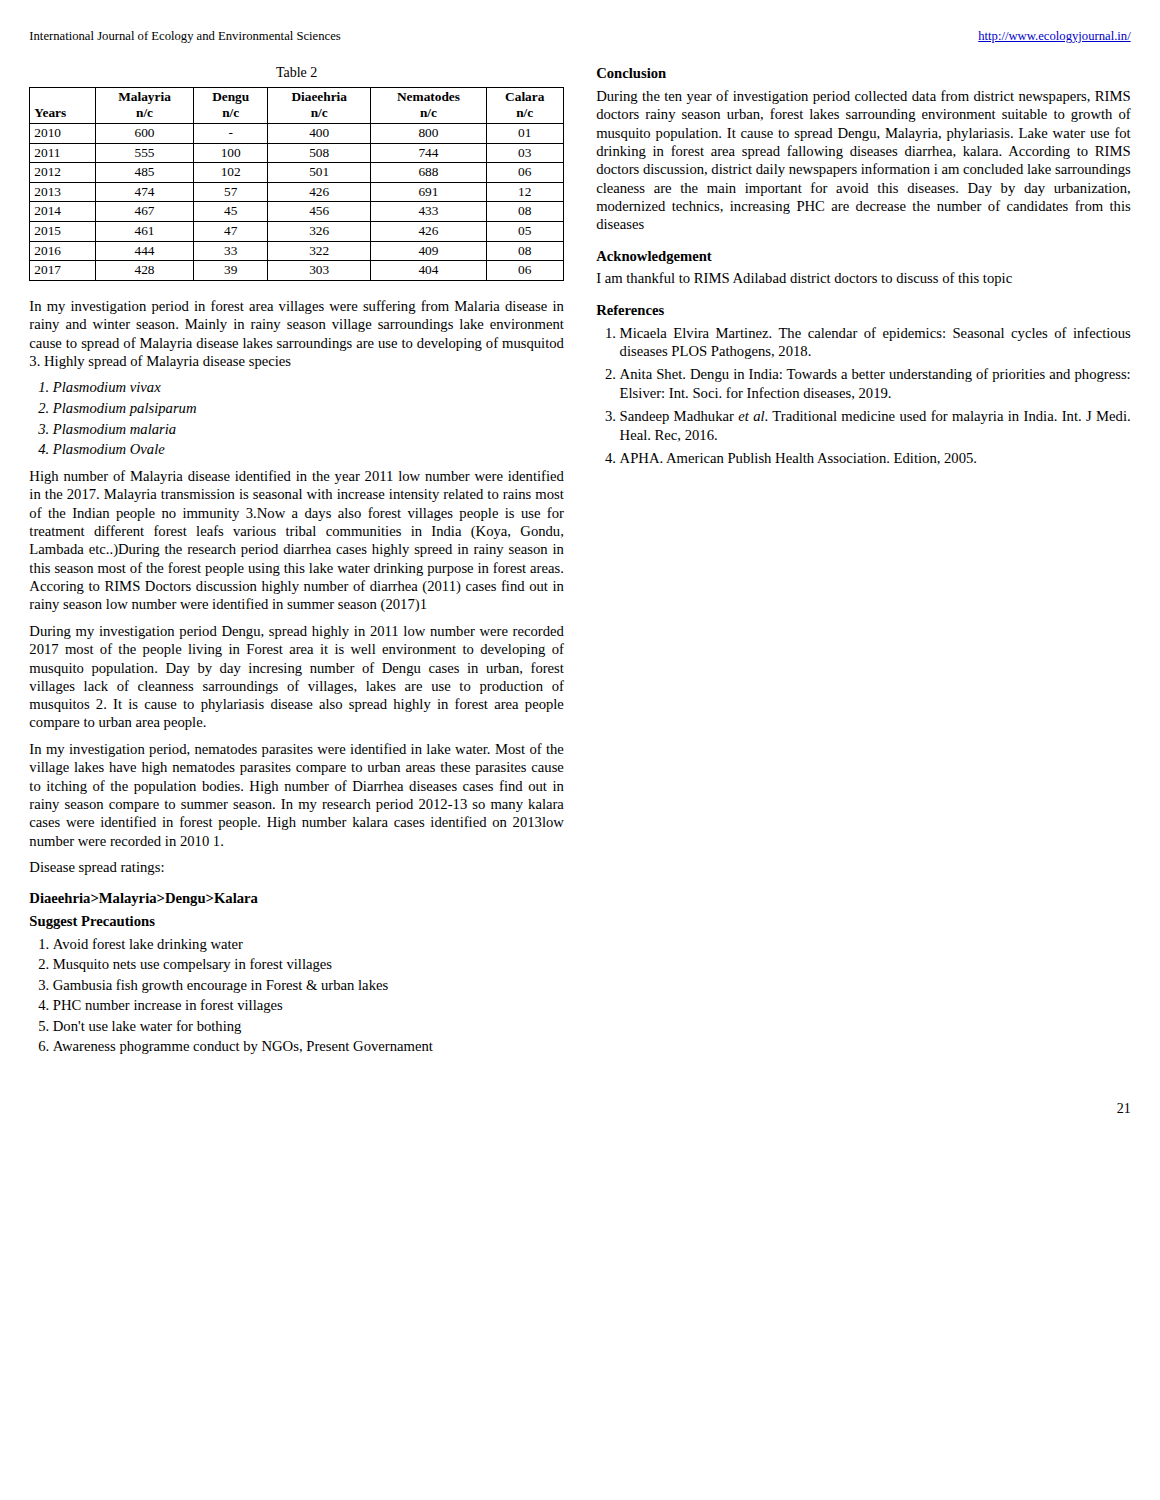International Journal of Ecology and Environmental Sciences http://www.ecologyjournal.in/
Table 2
| Years | Malayria n/c | Dengu n/c | Diaeehria n/c | Nematodes n/c | Calara n/c |
| --- | --- | --- | --- | --- | --- |
| 2010 | 600 | - | 400 | 800 | 01 |
| 2011 | 555 | 100 | 508 | 744 | 03 |
| 2012 | 485 | 102 | 501 | 688 | 06 |
| 2013 | 474 | 57 | 426 | 691 | 12 |
| 2014 | 467 | 45 | 456 | 433 | 08 |
| 2015 | 461 | 47 | 326 | 426 | 05 |
| 2016 | 444 | 33 | 322 | 409 | 08 |
| 2017 | 428 | 39 | 303 | 404 | 06 |
In my investigation period in forest area villages were suffering from Malaria disease in rainy and winter season. Mainly in rainy season village sarroundings lake environment cause to spread of Malayria disease lakes sarroundings are use to developing of musquitod 3. Highly spread of Malayria disease species
Plasmodium vivax
Plasmodium palsiparum
Plasmodium malaria
Plasmodium Ovale
High number of Malayria disease identified in the year 2011 low number were identified in the 2017. Malayria transmission is seasonal with increase intensity related to rains most of the Indian people no immunity 3.Now a days also forest villages people is use for treatment different forest leafs various tribal communities in India (Koya, Gondu, Lambada etc..)During the research period diarrhea cases highly spreed in rainy season in this season most of the forest people using this lake water drinking purpose in forest areas. Accoring to RIMS Doctors discussion highly number of diarrhea (2011) cases find out in rainy season low number were identified in summer season (2017)1
During my investigation period Dengu, spread highly in 2011 low number were recorded 2017 most of the people living in Forest area it is well environment to developing of musquito population. Day by day incresing number of Dengu cases in urban, forest villages lack of cleanness sarroundings of villages, lakes are use to production of musquitos 2. It is cause to phylariasis disease also spread highly in forest area people compare to urban area people.
In my investigation period, nematodes parasites were identified in lake water. Most of the village lakes have high nematodes parasites compare to urban areas these parasites cause to itching of the population bodies. High number of Diarrhea diseases cases find out in rainy season compare to summer season. In my research period 2012-13 so many kalara cases were identified in forest people. High number kalara cases identified on 2013low number were recorded in 2010 1.
Disease spread ratings:
Diaeehria>Malayria>Dengu>Kalara
Suggest Precautions
Avoid forest lake drinking water
Musquito nets use compelsary in forest villages
Gambusia fish growth encourage in Forest & urban lakes
PHC number increase in forest villages
Don't use lake water for bothing
Awareness phogramme conduct by NGOs, Present Governament
Conclusion
During the ten year of investigation period collected data from district newspapers, RIMS doctors rainy season urban, forest lakes sarrounding environment suitable to growth of musquito population. It cause to spread Dengu, Malayria, phylariasis. Lake water use fot drinking in forest area spread fallowing diseases diarrhea, kalara. According to RIMS doctors discussion, district daily newspapers information i am concluded lake sarroundings cleaness are the main important for avoid this diseases. Day by day urbanization, modernized technics, increasing PHC are decrease the number of candidates from this diseases
Acknowledgement
I am thankful to RIMS Adilabad district doctors to discuss of this topic
References
Micaela Elvira Martinez. The calendar of epidemics: Seasonal cycles of infectious diseases PLOS Pathogens, 2018.
Anita Shet. Dengu in India: Towards a better understanding of priorities and phogress: Elsiver: Int. Soci. for Infection diseases, 2019.
Sandeep Madhukar et al. Traditional medicine used for malayria in India. Int. J Medi. Heal. Rec, 2016.
APHA. American Publish Health Association. Edition, 2005.
21